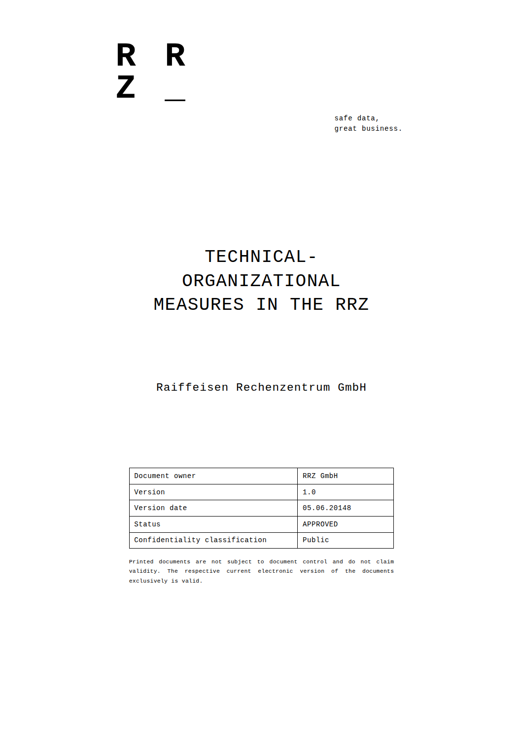R RZ _
safe data,
great business.
TECHNICAL-
ORGANIZATIONAL
MEASURES IN THE RRZ
Raiffeisen Rechenzentrum GmbH
| Document owner | RRZ GmbH |
| Version | 1.0 |
| Version date | 05.06.20148 |
| Status | APPROVED |
| Confidentiality classification | Public |
Printed documents are not subject to document control and do not claim validity. The respective current electronic version of the documents exclusively is valid.